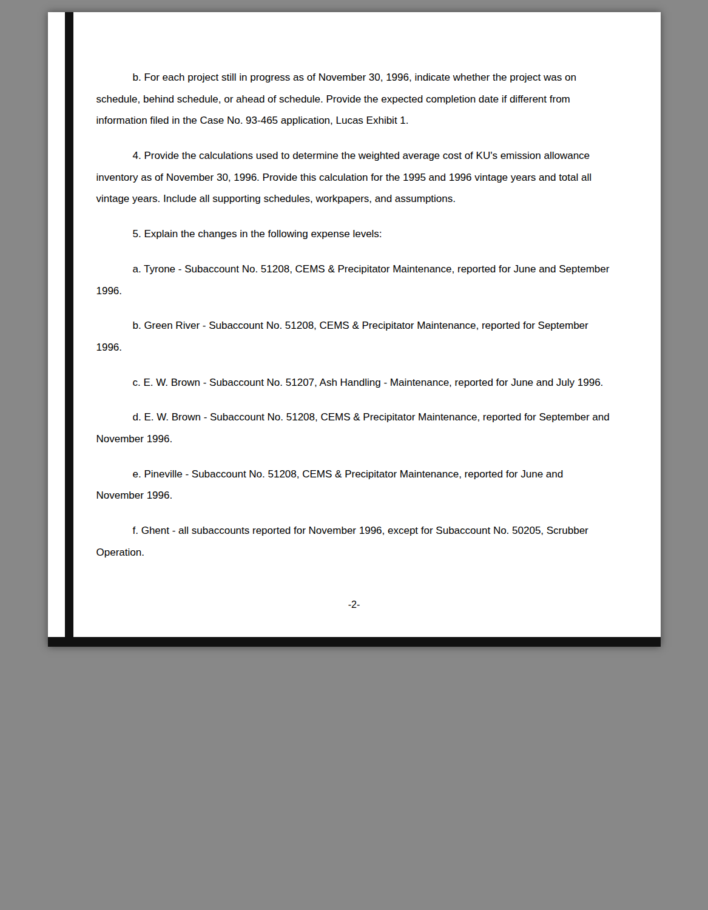b. For each project still in progress as of November 30, 1996, indicate whether the project was on schedule, behind schedule, or ahead of schedule. Provide the expected completion date if different from information filed in the Case No. 93-465 application, Lucas Exhibit 1.
4. Provide the calculations used to determine the weighted average cost of KU's emission allowance inventory as of November 30, 1996. Provide this calculation for the 1995 and 1996 vintage years and total all vintage years. Include all supporting schedules, workpapers, and assumptions.
5. Explain the changes in the following expense levels:
a. Tyrone - Subaccount No. 51208, CEMS & Precipitator Maintenance, reported for June and September 1996.
b. Green River - Subaccount No. 51208, CEMS & Precipitator Maintenance, reported for September 1996.
c. E. W. Brown - Subaccount No. 51207, Ash Handling - Maintenance, reported for June and July 1996.
d. E. W. Brown - Subaccount No. 51208, CEMS & Precipitator Maintenance, reported for September and November 1996.
e. Pineville - Subaccount No. 51208, CEMS & Precipitator Maintenance, reported for June and November 1996.
f. Ghent - all subaccounts reported for November 1996, except for Subaccount No. 50205, Scrubber Operation.
-2-